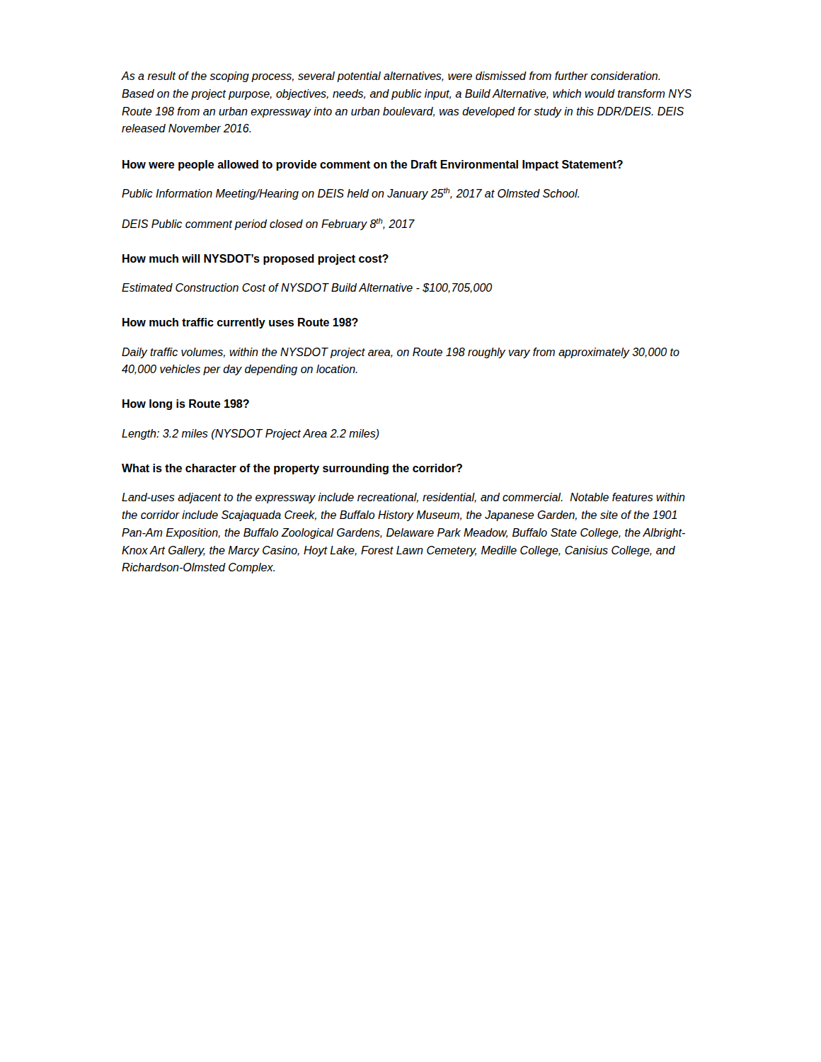As a result of the scoping process, several potential alternatives, were dismissed from further consideration. Based on the project purpose, objectives, needs, and public input, a Build Alternative, which would transform NYS Route 198 from an urban expressway into an urban boulevard, was developed for study in this DDR/DEIS. DEIS released November 2016.
How were people allowed to provide comment on the Draft Environmental Impact Statement?
Public Information Meeting/Hearing on DEIS held on January 25th, 2017 at Olmsted School.
DEIS Public comment period closed on February 8th, 2017
How much will NYSDOT’s proposed project cost?
Estimated Construction Cost of NYSDOT Build Alternative - $100,705,000
How much traffic currently uses Route 198?
Daily traffic volumes, within the NYSDOT project area, on Route 198 roughly vary from approximately 30,000 to 40,000 vehicles per day depending on location.
How long is Route 198?
Length: 3.2 miles (NYSDOT Project Area 2.2 miles)
What is the character of the property surrounding the corridor?
Land-uses adjacent to the expressway include recreational, residential, and commercial. Notable features within the corridor include Scajaquada Creek, the Buffalo History Museum, the Japanese Garden, the site of the 1901 Pan-Am Exposition, the Buffalo Zoological Gardens, Delaware Park Meadow, Buffalo State College, the Albright-Knox Art Gallery, the Marcy Casino, Hoyt Lake, Forest Lawn Cemetery, Medille College, Canisius College, and Richardson-Olmsted Complex.